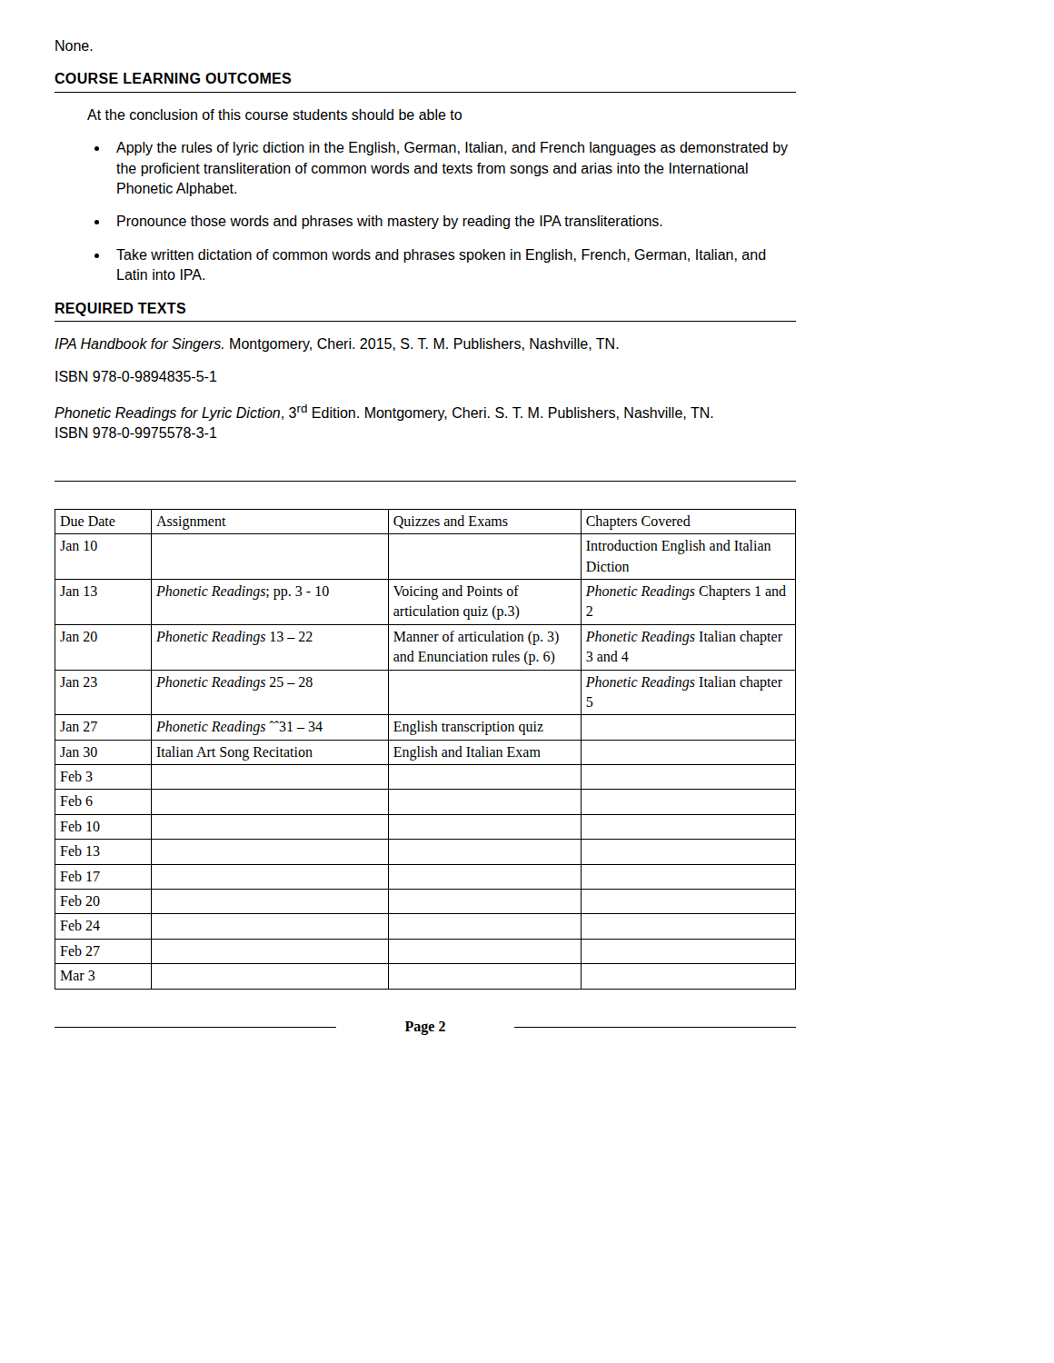None.
COURSE LEARNING OUTCOMES
At the conclusion of this course students should be able to
Apply the rules of lyric diction in the English, German, Italian, and French languages as demonstrated by the proficient transliteration of common words and texts from songs and arias into the International Phonetic Alphabet.
Pronounce those words and phrases with mastery by reading the IPA transliterations.
Take written dictation of common words and phrases spoken in English, French, German, Italian, and Latin into IPA.
REQUIRED TEXTS
IPA Handbook for Singers. Montgomery, Cheri. 2015, S. T. M. Publishers, Nashville, TN.
ISBN 978-0-9894835-5-1
Phonetic Readings for Lyric Diction, 3rd Edition. Montgomery, Cheri. S. T. M. Publishers, Nashville, TN.
ISBN 978-0-9975578-3-1
| Due Date | Assignment | Quizzes and Exams | Chapters Covered |
| --- | --- | --- | --- |
| Jan 10 | | | Introduction English and Italian Diction |
| Jan 13 | Phonetic Readings ; pp. 3 - 10 | Voicing and Points of articulation quiz (p.3) | Phonetic Readings Chapters 1 and 2 |
| Jan 20 | Phonetic Readings 13 – 22 | Manner of articulation (p. 3) and Enunciation rules (p. 6) | Phonetic Readings Italian chapter 3 and 4 |
| Jan 23 | Phonetic Readings 25 – 28 | | Phonetic Readings Italian chapter 5 |
| Jan 27 | Phonetic Readings ˆˆ31 – 34 | English transcription quiz | |
| Jan 30 | Italian Art Song Recitation | English and Italian Exam | |
| Feb 3 | | | |
| Feb 6 | | | |
| Feb 10 | | | |
| Feb 13 | | | |
| Feb 17 | | | |
| Feb 20 | | | |
| Feb 24 | | | |
| Feb 27 | | | |
| Mar 3 | | | |
Page 2